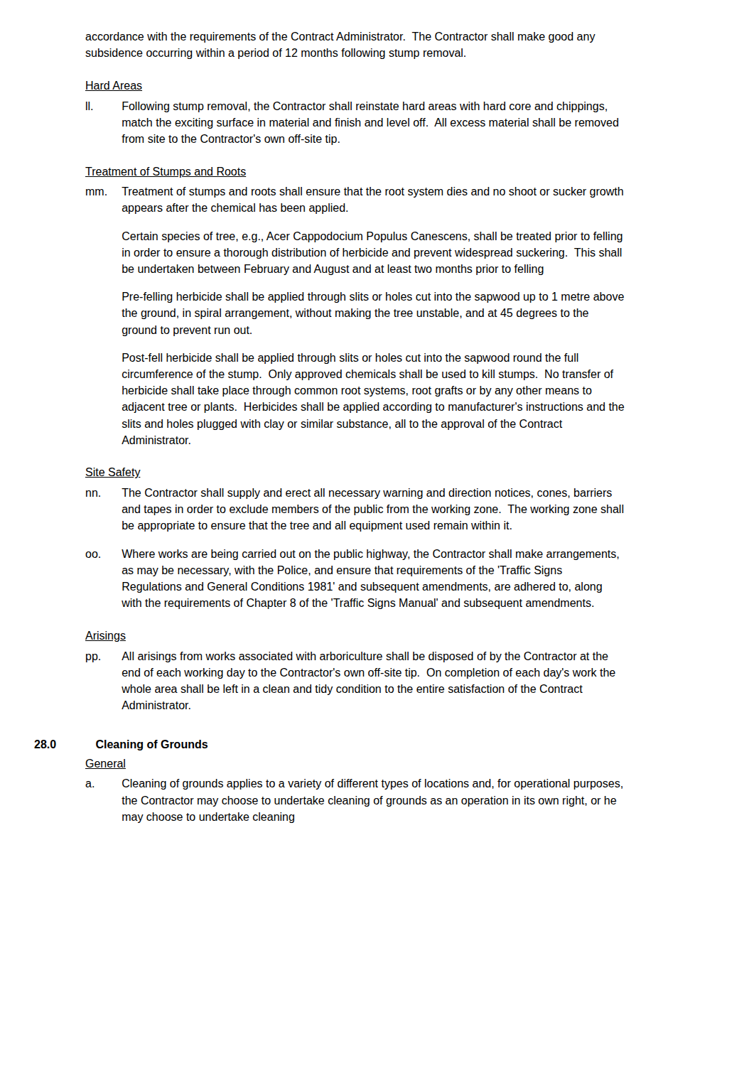accordance with the requirements of the Contract Administrator. The Contractor shall make good any subsidence occurring within a period of 12 months following stump removal.
Hard Areas
ll.
Following stump removal, the Contractor shall reinstate hard areas with hard core and chippings, match the exciting surface in material and finish and level off. All excess material shall be removed from site to the Contractor's own off-site tip.
Treatment of Stumps and Roots
mm.
Treatment of stumps and roots shall ensure that the root system dies and no shoot or sucker growth appears after the chemical has been applied.
Certain species of tree, e.g., Acer Cappodocium Populus Canescens, shall be treated prior to felling in order to ensure a thorough distribution of herbicide and prevent widespread suckering. This shall be undertaken between February and August and at least two months prior to felling
Pre-felling herbicide shall be applied through slits or holes cut into the sapwood up to 1 metre above the ground, in spiral arrangement, without making the tree unstable, and at 45 degrees to the ground to prevent run out.
Post-fell herbicide shall be applied through slits or holes cut into the sapwood round the full circumference of the stump. Only approved chemicals shall be used to kill stumps. No transfer of herbicide shall take place through common root systems, root grafts or by any other means to adjacent tree or plants. Herbicides shall be applied according to manufacturer's instructions and the slits and holes plugged with clay or similar substance, all to the approval of the Contract Administrator.
Site Safety
nn.
The Contractor shall supply and erect all necessary warning and direction notices, cones, barriers and tapes in order to exclude members of the public from the working zone. The working zone shall be appropriate to ensure that the tree and all equipment used remain within it.
oo.
Where works are being carried out on the public highway, the Contractor shall make arrangements, as may be necessary, with the Police, and ensure that requirements of the 'Traffic Signs Regulations and General Conditions 1981' and subsequent amendments, are adhered to, along with the requirements of Chapter 8 of the 'Traffic Signs Manual' and subsequent amendments.
Arisings
pp.
All arisings from works associated with arboriculture shall be disposed of by the Contractor at the end of each working day to the Contractor's own off-site tip. On completion of each day's work the whole area shall be left in a clean and tidy condition to the entire satisfaction of the Contract Administrator.
28.0 Cleaning of Grounds
General
a.
Cleaning of grounds applies to a variety of different types of locations and, for operational purposes, the Contractor may choose to undertake cleaning of grounds as an operation in its own right, or he may choose to undertake cleaning